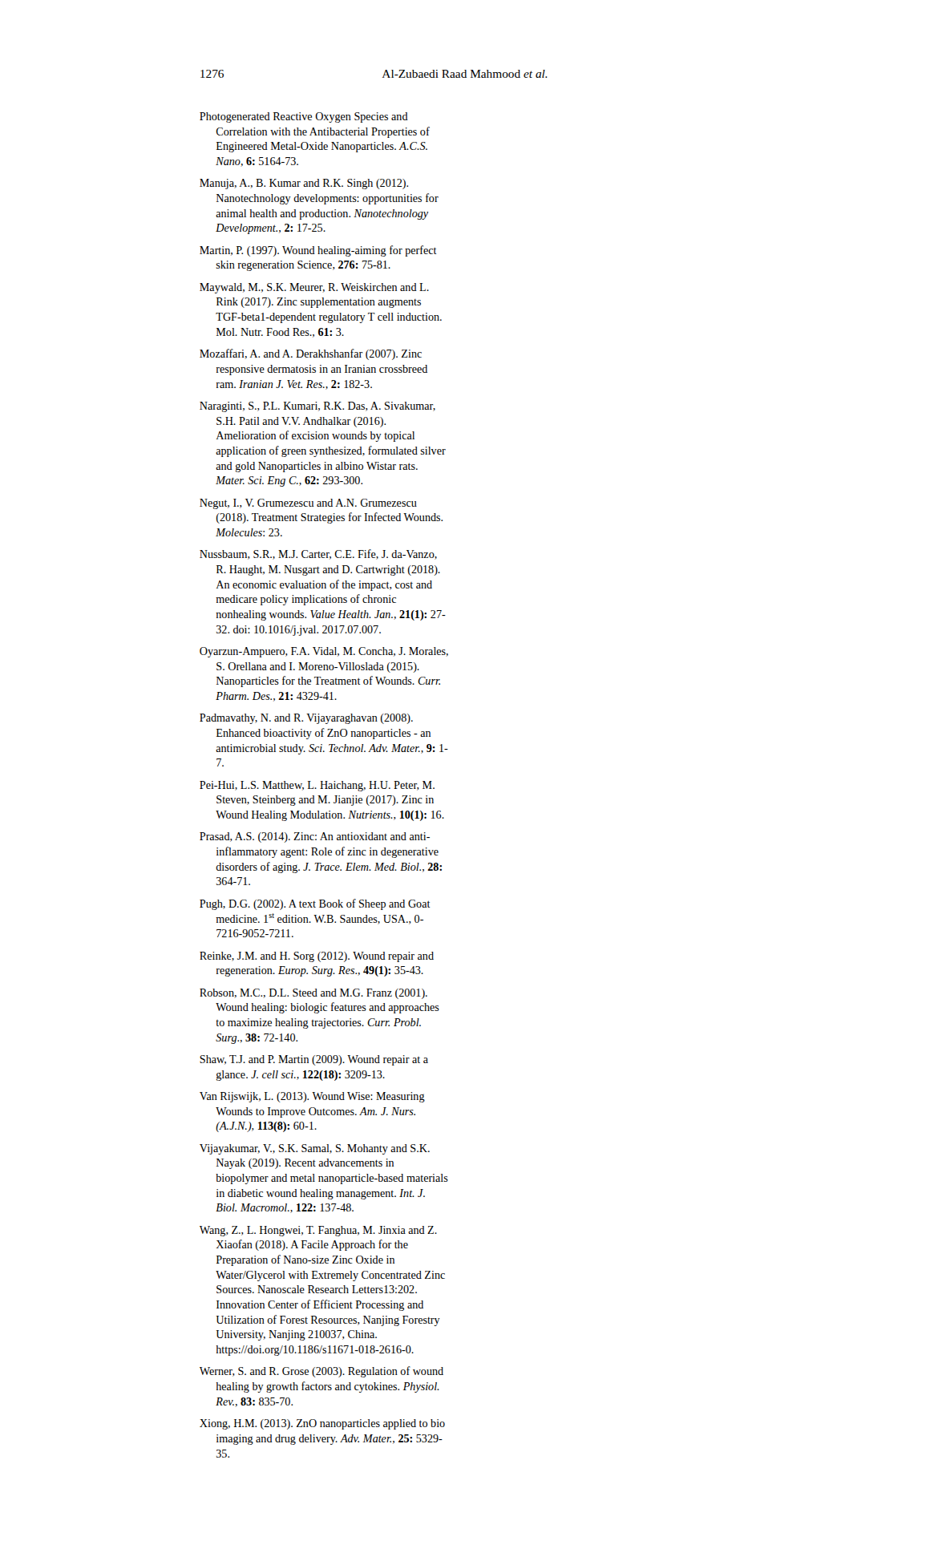1276
Al-Zubaedi Raad Mahmood et al.
Photogenerated Reactive Oxygen Species and Correlation with the Antibacterial Properties of Engineered Metal-Oxide Nanoparticles. A.C.S. Nano, 6: 5164-73.
Manuja, A., B. Kumar and R.K. Singh (2012). Nanotechnology developments: opportunities for animal health and production. Nanotechnology Development., 2: 17-25.
Martin, P. (1997). Wound healing-aiming for perfect skin regeneration Science, 276: 75-81.
Maywald, M., S.K. Meurer, R. Weiskirchen and L. Rink (2017). Zinc supplementation augments TGF-beta1-dependent regulatory T cell induction. Mol. Nutr. Food Res., 61: 3.
Mozaffari, A. and A. Derakhshanfar (2007). Zinc responsive dermatosis in an Iranian crossbreed ram. Iranian J. Vet. Res., 2: 182-3.
Naraginti, S., P.L. Kumari, R.K. Das, A. Sivakumar, S.H. Patil and V.V. Andhalkar (2016). Amelioration of excision wounds by topical application of green synthesized, formulated silver and gold Nanoparticles in albino Wistar rats. Mater. Sci. Eng C., 62: 293-300.
Negut, I., V. Grumezescu and A.N. Grumezescu (2018). Treatment Strategies for Infected Wounds. Molecules: 23.
Nussbaum, S.R., M.J. Carter, C.E. Fife, J. da-Vanzo, R. Haught, M. Nusgart and D. Cartwright (2018). An economic evaluation of the impact, cost and medicare policy implications of chronic nonhealing wounds. Value Health. Jan., 21(1): 27-32. doi: 10.1016/j.jval. 2017.07.007.
Oyarzun-Ampuero, F.A. Vidal, M. Concha, J. Morales, S. Orellana and I. Moreno-Villoslada (2015). Nanoparticles for the Treatment of Wounds. Curr. Pharm. Des., 21: 4329-41.
Padmavathy, N. and R. Vijayaraghavan (2008). Enhanced bioactivity of ZnO nanoparticles - an antimicrobial study. Sci. Technol. Adv. Mater., 9: 1-7.
Pei-Hui, L.S. Matthew, L. Haichang, H.U. Peter, M. Steven, Steinberg and M. Jianjie (2017). Zinc in Wound Healing Modulation. Nutrients., 10(1): 16.
Prasad, A.S. (2014). Zinc: An antioxidant and anti-inflammatory agent: Role of zinc in degenerative disorders of aging. J. Trace. Elem. Med. Biol., 28: 364-71.
Pugh, D.G. (2002). A text Book of Sheep and Goat medicine. 1st edition. W.B. Saundes, USA., 0-7216-9052-7211.
Reinke, J.M. and H. Sorg (2012). Wound repair and regeneration. Europ. Surg. Res., 49(1): 35-43.
Robson, M.C., D.L. Steed and M.G. Franz (2001). Wound healing: biologic features and approaches to maximize healing trajectories. Curr. Probl. Surg., 38: 72-140.
Shaw, T.J. and P. Martin (2009). Wound repair at a glance. J. cell sci., 122(18): 3209-13.
Van Rijswijk, L. (2013). Wound Wise: Measuring Wounds to Improve Outcomes. Am. J. Nurs. (A.J.N.), 113(8): 60-1.
Vijayakumar, V., S.K. Samal, S. Mohanty and S.K. Nayak (2019). Recent advancements in biopolymer and metal nanoparticle-based materials in diabetic wound healing management. Int. J. Biol. Macromol., 122: 137-48.
Wang, Z., L. Hongwei, T. Fanghua, M. Jinxia and Z. Xiaofan (2018). A Facile Approach for the Preparation of Nano-size Zinc Oxide in Water/Glycerol with Extremely Concentrated Zinc Sources. Nanoscale Research Letters13:202. Innovation Center of Efficient Processing and Utilization of Forest Resources, Nanjing Forestry University, Nanjing 210037, China. https://doi.org/10.1186/s11671-018-2616-0.
Werner, S. and R. Grose (2003). Regulation of wound healing by growth factors and cytokines. Physiol. Rev., 83: 835-70.
Xiong, H.M. (2013). ZnO nanoparticles applied to bio imaging and drug delivery. Adv. Mater., 25: 5329-35.